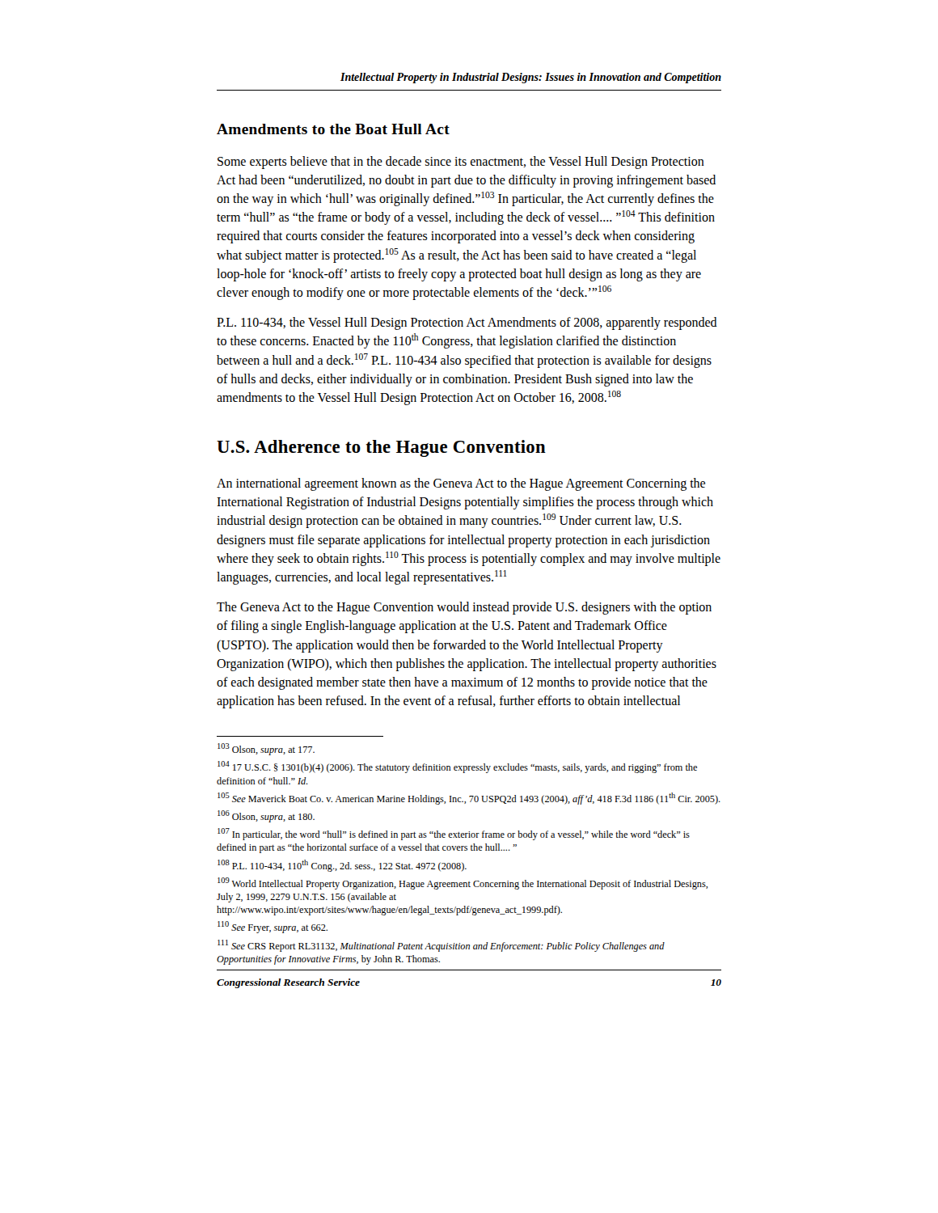Intellectual Property in Industrial Designs: Issues in Innovation and Competition
Amendments to the Boat Hull Act
Some experts believe that in the decade since its enactment, the Vessel Hull Design Protection Act had been “underutilized, no doubt in part due to the difficulty in proving infringement based on the way in which ‘hull’ was originally defined.”103 In particular, the Act currently defines the term “hull” as “the frame or body of a vessel, including the deck of vessel.... ”104 This definition required that courts consider the features incorporated into a vessel’s deck when considering what subject matter is protected.105 As a result, the Act has been said to have created a “legal loop-hole for ‘knock-off’ artists to freely copy a protected boat hull design as long as they are clever enough to modify one or more protectable elements of the ‘deck.’”106
P.L. 110-434, the Vessel Hull Design Protection Act Amendments of 2008, apparently responded to these concerns. Enacted by the 110th Congress, that legislation clarified the distinction between a hull and a deck.107 P.L. 110-434 also specified that protection is available for designs of hulls and decks, either individually or in combination. President Bush signed into law the amendments to the Vessel Hull Design Protection Act on October 16, 2008.108
U.S. Adherence to the Hague Convention
An international agreement known as the Geneva Act to the Hague Agreement Concerning the International Registration of Industrial Designs potentially simplifies the process through which industrial design protection can be obtained in many countries.109 Under current law, U.S. designers must file separate applications for intellectual property protection in each jurisdiction where they seek to obtain rights.110 This process is potentially complex and may involve multiple languages, currencies, and local legal representatives.111
The Geneva Act to the Hague Convention would instead provide U.S. designers with the option of filing a single English-language application at the U.S. Patent and Trademark Office (USPTO). The application would then be forwarded to the World Intellectual Property Organization (WIPO), which then publishes the application. The intellectual property authorities of each designated member state then have a maximum of 12 months to provide notice that the application has been refused. In the event of a refusal, further efforts to obtain intellectual
103 Olson, supra, at 177.
104 17 U.S.C. § 1301(b)(4) (2006). The statutory definition expressly excludes “masts, sails, yards, and rigging” from the definition of “hull.” Id.
105 See Maverick Boat Co. v. American Marine Holdings, Inc., 70 USPQ2d 1493 (2004), aff’d, 418 F.3d 1186 (11th Cir. 2005).
106 Olson, supra, at 180.
107 In particular, the word “hull” is defined in part as “the exterior frame or body of a vessel,” while the word “deck” is defined in part as “the horizontal surface of a vessel that covers the hull.... ”
108 P.L. 110-434, 110th Cong., 2d. sess., 122 Stat. 4972 (2008).
109 World Intellectual Property Organization, Hague Agreement Concerning the International Deposit of Industrial Designs, July 2, 1999, 2279 U.N.T.S. 156 (available at http://www.wipo.int/export/sites/www/hague/en/legal_texts/pdf/geneva_act_1999.pdf).
110 See Fryer, supra, at 662.
111 See CRS Report RL31132, Multinational Patent Acquisition and Enforcement: Public Policy Challenges and Opportunities for Innovative Firms, by John R. Thomas.
Congressional Research Service 10